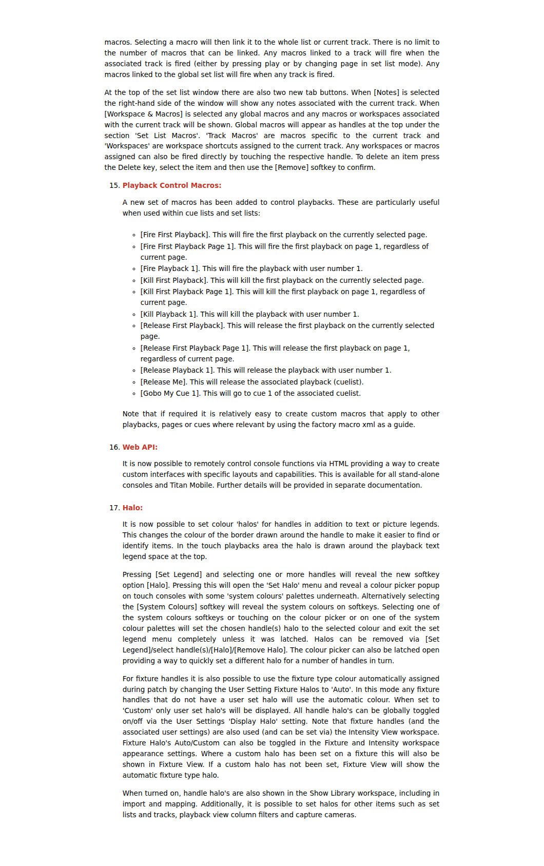macros. Selecting a macro will then link it to the whole list or current track. There is no limit to the number of macros that can be linked. Any macros linked to a track will fire when the associated track is fired (either by pressing play or by changing page in set list mode). Any macros linked to the global set list will fire when any track is fired.
At the top of the set list window there are also two new tab buttons. When [Notes] is selected the right-hand side of the window will show any notes associated with the current track. When [Workspace & Macros] is selected any global macros and any macros or workspaces associated with the current track will be shown. Global macros will appear as handles at the top under the section 'Set List Macros'. 'Track Macros' are macros specific to the current track and 'Workspaces' are workspace shortcuts assigned to the current track. Any workspaces or macros assigned can also be fired directly by touching the respective handle. To delete an item press the Delete key, select the item and then use the [Remove] softkey to confirm.
Playback Control Macros:
A new set of macros has been added to control playbacks. These are particularly useful when used within cue lists and set lists:
[Fire First Playback]. This will fire the first playback on the currently selected page.
[Fire First Playback Page 1]. This will fire the first playback on page 1, regardless of current page.
[Fire Playback 1]. This will fire the playback with user number 1.
[Kill First Playback]. This will kill the first playback on the currently selected page.
[Kill First Playback Page 1]. This will kill the first playback on page 1, regardless of current page.
[Kill Playback 1]. This will kill the playback with user number 1.
[Release First Playback]. This will release the first playback on the currently selected page.
[Release First Playback Page 1]. This will release the first playback on page 1, regardless of current page.
[Release Playback 1]. This will release the playback with user number 1.
[Release Me]. This will release the associated playback (cuelist).
[Gobo My Cue 1]. This will go to cue 1 of the associated cuelist.
Note that if required it is relatively easy to create custom macros that apply to other playbacks, pages or cues where relevant by using the factory macro xml as a guide.
Web API:
It is now possible to remotely control console functions via HTML providing a way to create custom interfaces with specific layouts and capabilities. This is available for all stand-alone consoles and Titan Mobile. Further details will be provided in separate documentation.
Halo:
It is now possible to set colour 'halos' for handles in addition to text or picture legends. This changes the colour of the border drawn around the handle to make it easier to find or identify items. In the touch playbacks area the halo is drawn around the playback text legend space at the top.
Pressing [Set Legend] and selecting one or more handles will reveal the new softkey option [Halo]. Pressing this will open the 'Set Halo' menu and reveal a colour picker popup on touch consoles with some 'system colours' palettes underneath. Alternatively selecting the [System Colours] softkey will reveal the system colours on softkeys. Selecting one of the system colours softkeys or touching on the colour picker or on one of the system colour palettes will set the chosen handle(s) halo to the selected colour and exit the set legend menu completely unless it was latched. Halos can be removed via [Set Legend]/select handle(s)/[Halo]/[Remove Halo]. The colour picker can also be latched open providing a way to quickly set a different halo for a number of handles in turn.
For fixture handles it is also possible to use the fixture type colour automatically assigned during patch by changing the User Setting Fixture Halos to 'Auto'. In this mode any fixture handles that do not have a user set halo will use the automatic colour. When set to 'Custom' only user set halo's will be displayed. All handle halo's can be globally toggled on/off via the User Settings 'Display Halo' setting. Note that fixture handles (and the associated user settings) are also used (and can be set via) the Intensity View workspace. Fixture Halo's Auto/Custom can also be toggled in the Fixture and Intensity workspace appearance settings. Where a custom halo has been set on a fixture this will also be shown in Fixture View. If a custom halo has not been set, Fixture View will show the automatic fixture type halo.
When turned on, handle halo's are also shown in the Show Library workspace, including in import and mapping. Additionally, it is possible to set halos for other items such as set lists and tracks, playback view column filters and capture cameras.